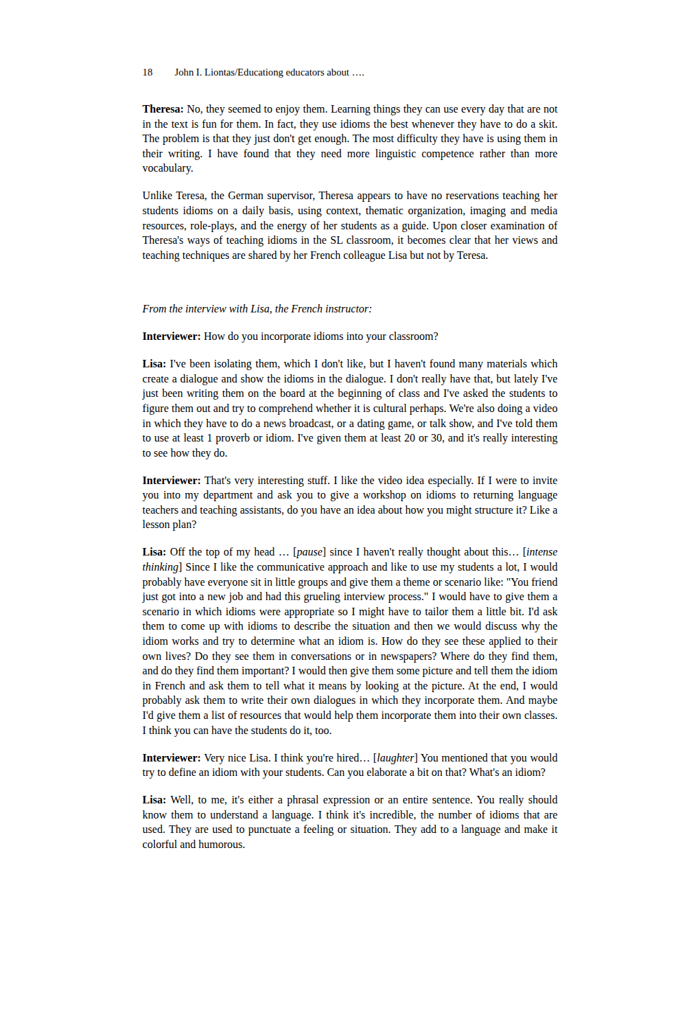18 John I. Liontas/Educationg educators about ….
Theresa: No, they seemed to enjoy them. Learning things they can use every day that are not in the text is fun for them. In fact, they use idioms the best whenever they have to do a skit. The problem is that they just don't get enough. The most difficulty they have is using them in their writing. I have found that they need more linguistic competence rather than more vocabulary.
Unlike Teresa, the German supervisor, Theresa appears to have no reservations teaching her students idioms on a daily basis, using context, thematic organization, imaging and media resources, role-plays, and the energy of her students as a guide. Upon closer examination of Theresa's ways of teaching idioms in the SL classroom, it becomes clear that her views and teaching techniques are shared by her French colleague Lisa but not by Teresa.
From the interview with Lisa, the French instructor:
Interviewer: How do you incorporate idioms into your classroom?
Lisa: I've been isolating them, which I don't like, but I haven't found many materials which create a dialogue and show the idioms in the dialogue. I don't really have that, but lately I've just been writing them on the board at the beginning of class and I've asked the students to figure them out and try to comprehend whether it is cultural perhaps. We're also doing a video in which they have to do a news broadcast, or a dating game, or talk show, and I've told them to use at least 1 proverb or idiom. I've given them at least 20 or 30, and it's really interesting to see how they do.
Interviewer: That's very interesting stuff. I like the video idea especially. If I were to invite you into my department and ask you to give a workshop on idioms to returning language teachers and teaching assistants, do you have an idea about how you might structure it? Like a lesson plan?
Lisa: Off the top of my head … [pause] since I haven't really thought about this… [intense thinking] Since I like the communicative approach and like to use my students a lot, I would probably have everyone sit in little groups and give them a theme or scenario like: "You friend just got into a new job and had this grueling interview process." I would have to give them a scenario in which idioms were appropriate so I might have to tailor them a little bit. I'd ask them to come up with idioms to describe the situation and then we would discuss why the idiom works and try to determine what an idiom is. How do they see these applied to their own lives? Do they see them in conversations or in newspapers? Where do they find them, and do they find them important? I would then give them some picture and tell them the idiom in French and ask them to tell what it means by looking at the picture. At the end, I would probably ask them to write their own dialogues in which they incorporate them. And maybe I'd give them a list of resources that would help them incorporate them into their own classes. I think you can have the students do it, too.
Interviewer: Very nice Lisa. I think you're hired… [laughter] You mentioned that you would try to define an idiom with your students. Can you elaborate a bit on that? What's an idiom?
Lisa: Well, to me, it's either a phrasal expression or an entire sentence. You really should know them to understand a language. I think it's incredible, the number of idioms that are used. They are used to punctuate a feeling or situation. They add to a language and make it colorful and humorous.